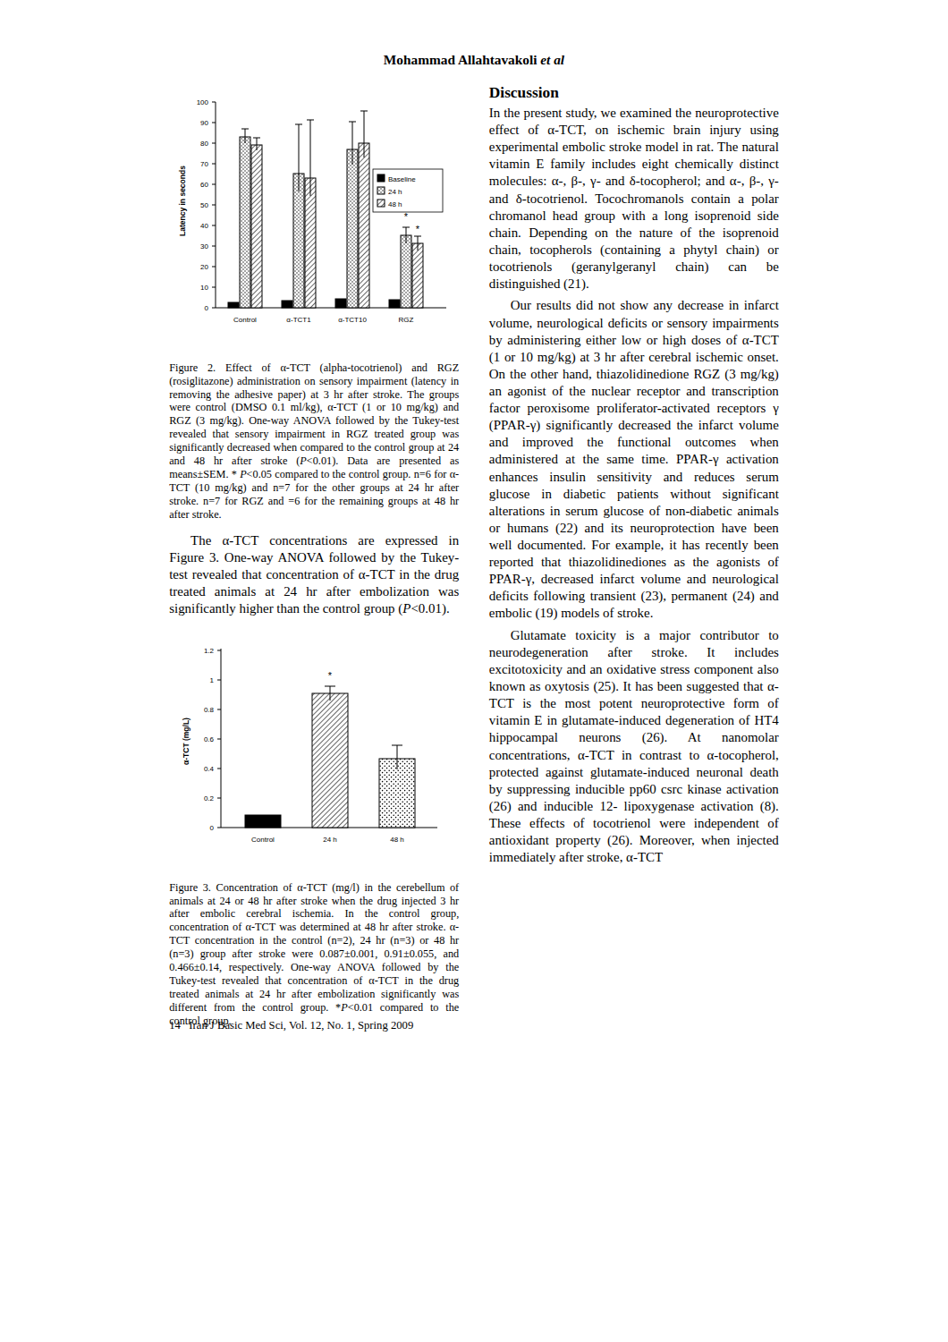Mohammad Allahtavakoli et al
0 10 20 30 40 50 60 70 80 90 100 Latency in seconds * * Baseline 24 h 48 h Control α-TCT1 α-TCT10 RGZ
Figure 2. Effect of α-TCT (alpha-tocotrienol) and RGZ (rosiglitazone) administration on sensory impairment (latency in removing the adhesive paper) at 3 hr after stroke. The groups were control (DMSO 0.1 ml/kg), α-TCT (1 or 10 mg/kg) and RGZ (3 mg/kg). One-way ANOVA followed by the Tukey-test revealed that sensory impairment in RGZ treated group was significantly decreased when compared to the control group at 24 and 48 hr after stroke (P<0.01). Data are presented as means±SEM. * P<0.05 compared to the control group. n=6 for α-TCT (10 mg/kg) and n=7 for the other groups at 24 hr after stroke. n=7 for RGZ and =6 for the remaining groups at 48 hr after stroke.
The α-TCT concentrations are expressed in Figure 3. One-way ANOVA followed by the Tukey-test revealed that concentration of α-TCT in the drug treated animals at 24 hr after embolization was significantly higher than the control group (P<0.01).
0 0.2 0.4 0.6 0.8 1 1.2 α-TCT (mg/L) * Control 24 h 48 h
Figure 3. Concentration of α-TCT (mg/l) in the cerebellum of animals at 24 or 48 hr after stroke when the drug injected 3 hr after embolic cerebral ischemia. In the control group, concentration of α-TCT was determined at 48 hr after stroke. α-TCT concentration in the control (n=2), 24 hr (n=3) or 48 hr (n=3) group after stroke were 0.087±0.001, 0.91±0.055, and 0.466±0.14, respectively. One-way ANOVA followed by the Tukey-test revealed that concentration of α-TCT in the drug treated animals at 24 hr after embolization significantly was different from the control group. *P<0.01 compared to the control group.
Discussion
In the present study, we examined the neuroprotective effect of α-TCT, on ischemic brain injury using experimental embolic stroke model in rat. The natural vitamin E family includes eight chemically distinct molecules: α-, β-, γ- and δ-tocopherol; and α-, β-, γ- and δ-tocotrienol. Tocochromanols contain a polar chromanol head group with a long isoprenoid side chain. Depending on the nature of the isoprenoid chain, tocopherols (containing a phytyl chain) or tocotrienols (geranylgeranyl chain) can be distinguished (21).
Our results did not show any decrease in infarct volume, neurological deficits or sensory impairments by administering either low or high doses of α-TCT (1 or 10 mg/kg) at 3 hr after cerebral ischemic onset. On the other hand, thiazolidinedione RGZ (3 mg/kg) an agonist of the nuclear receptor and transcription factor peroxisome proliferator-activated receptors γ (PPAR-γ) significantly decreased the infarct volume and improved the functional outcomes when administered at the same time. PPAR-γ activation enhances insulin sensitivity and reduces serum glucose in diabetic patients without significant alterations in serum glucose of non-diabetic animals or humans (22) and its neuroprotection have been well documented. For example, it has recently been reported that thiazolidinediones as the agonists of PPAR-γ, decreased infarct volume and neurological deficits following transient (23), permanent (24) and embolic (19) models of stroke.
Glutamate toxicity is a major contributor to neurodegeneration after stroke. It includes excitotoxicity and an oxidative stress component also known as oxytosis (25). It has been suggested that α-TCT is the most potent neuroprotective form of vitamin E in glutamate-induced degeneration of HT4 hippocampal neurons (26). At nanomolar concentrations, α-TCT in contrast to α-tocopherol, protected against glutamate-induced neuronal death by suppressing inducible pp60 csrc kinase activation (26) and inducible 12- lipoxygenase activation (8). These effects of tocotrienol were independent of antioxidant property (26). Moreover, when injected immediately after stroke, α-TCT
14 Iran J Basic Med Sci, Vol. 12, No. 1, Spring 2009